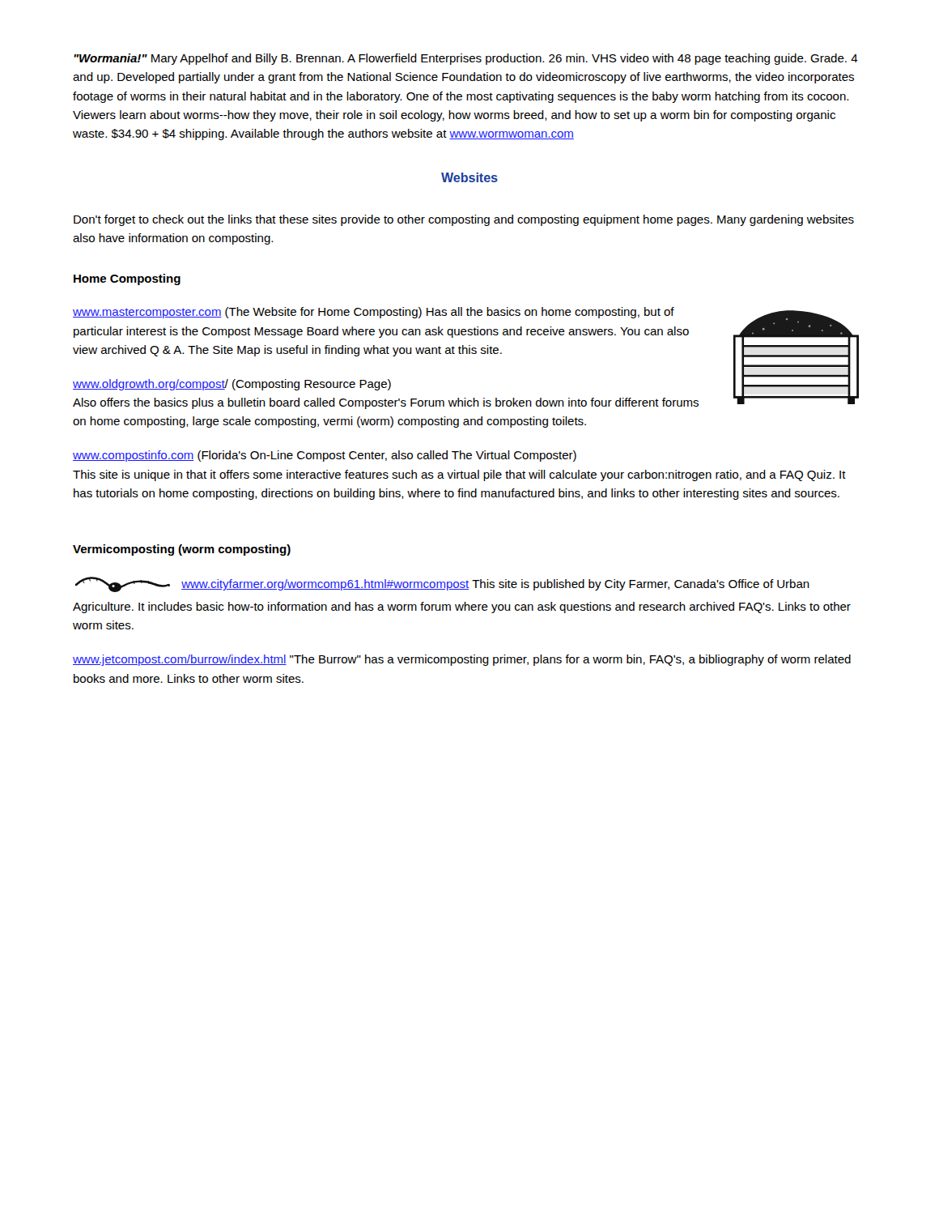"Wormania!" Mary Appelhof and Billy B. Brennan. A Flowerfield Enterprises production. 26 min. VHS video with 48 page teaching guide. Grade. 4 and up. Developed partially under a grant from the National Science Foundation to do videomicroscopy of live earthworms, the video incorporates footage of worms in their natural habitat and in the laboratory. One of the most captivating sequences is the baby worm hatching from its cocoon. Viewers learn about worms--how they move, their role in soil ecology, how worms breed, and how to set up a worm bin for composting organic waste. $34.90 + $4 shipping. Available through the authors website at www.wormwoman.com
Websites
Don't forget to check out the links that these sites provide to other composting and composting equipment home pages. Many gardening websites also have information on composting.
Home Composting
www.mastercomposter.com (The Website for Home Composting) Has all the basics on home composting, but of particular interest is the Compost Message Board where you can ask questions and receive answers. You can also view archived Q & A. The Site Map is useful in finding what you want at this site.
www.oldgrowth.org/compost/ (Composting Resource Page)
Also offers the basics plus a bulletin board called Composter's Forum which is broken down into four different forums on home composting, large scale composting, vermi (worm) composting and composting toilets.
www.compostinfo.com (Florida's On-Line Compost Center, also called The Virtual Composter)
This site is unique in that it offers some interactive features such as a virtual pile that will calculate your carbon:nitrogen ratio, and a FAQ Quiz. It has tutorials on home composting, directions on building bins, where to find manufactured bins, and links to other interesting sites and sources.
Vermicomposting (worm composting)
www.cityfarmer.org/wormcomp61.html#wormcompost This site is published by City Farmer, Canada's Office of Urban Agriculture. It includes basic how-to information and has a worm forum where you can ask questions and research archived FAQ's. Links to other worm sites.
www.jetcompost.com/burrow/index.html "The Burrow" has a vermicomposting primer, plans for a worm bin, FAQ's, a bibliography of worm related books and more. Links to other worm sites.